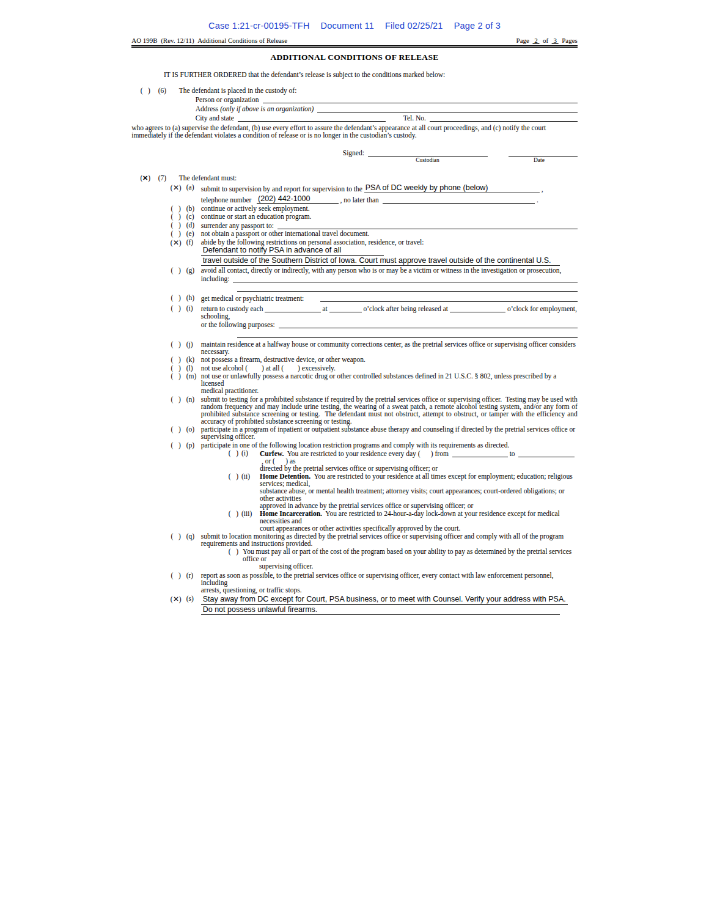Case 1:21-cr-00195-TFH Document 11 Filed 02/25/21 Page 2 of 3
AO 199B (Rev. 12/11) Additional Conditions of Release
Page 2 of 3 Pages
ADDITIONAL CONDITIONS OF RELEASE
IT IS FURTHER ORDERED that the defendant’s release is subject to the conditions marked below:
( )
(6)
The defendant is placed in the custody of:
Person or organization
Address (only if above is an organization)
City and state Tel. No.
who agrees to (a) supervise the defendant, (b) use every effort to assure the defendant’s appearance at all court proceedings, and (c) notify the court immediately if the defendant violates a condition of release or is no longer in the custodian’s custody.
Signed:
Custodian
Date
(✕)
(7)
The defendant must:
(✕) (a)
submit to supervision by and report for supervision to the PSA of DC weekly by phone (below) ,
telephone number (202) 442-1000 , no later than .
( ) (b)
continue or actively seek employment.
( ) (c)
continue or start an education program.
( ) (d) surrender any passport to:
( ) (e)
not obtain a passport or other international travel document.
(✕) (f)
abide by the following restrictions on personal association, residence, or travel: Defendant to notify PSA in advance of all
travel outside of the Southern District of Iowa. Court must approve travel outside of the continental U.S.
( ) (g)
avoid all contact, directly or indirectly, with any person who is or may be a victim or witness in the investigation or prosecution,
including:
( ) (h) get medical or psychiatric treatment:
( ) (i)
return to custody each at o’clock after being released at o’clock for employment, schooling,
or the following purposes:
( ) (j)
maintain residence at a halfway house or community corrections center, as the pretrial services office or supervising officer considers
necessary.
( ) (k)
not possess a firearm, destructive device, or other weapon.
( ) (l)
not use alcohol ( ) at all ( ) excessively.
( ) (m)
not use or unlawfully possess a narcotic drug or other controlled substances defined in 21 U.S.C. § 802, unless prescribed by a licensed
medical practitioner.
( ) (n)
submit to testing for a prohibited substance if required by the pretrial services office or supervising officer. Testing may be used with random frequency and may include urine testing, the wearing of a sweat patch, a remote alcohol testing system, and/or any form of prohibited substance screening or testing. The defendant must not obstruct, attempt to obstruct, or tamper with the efficiency and accuracy of prohibited substance screening or testing.
( ) (o)
participate in a program of inpatient or outpatient substance abuse therapy and counseling if directed by the pretrial services office or
supervising officer.
( ) (p)
participate in one of the following location restriction programs and comply with its requirements as directed.
( ) (i)
Curfew. You are restricted to your residence every day ( ) from to , or ( ) as
directed by the pretrial services office or supervising officer; or
( ) (ii)
Home Detention. You are restricted to your residence at all times except for employment; education; religious services; medical,
substance abuse, or mental health treatment; attorney visits; court appearances; court-ordered obligations; or other activities
approved in advance by the pretrial services office or supervising officer; or
( ) (iii)
Home Incarceration. You are restricted to 24-hour-a-day lock-down at your residence except for medical necessities and
court appearances or other activities specifically approved by the court.
( ) (q)
submit to location monitoring as directed by the pretrial services office or supervising officer and comply with all of the program
requirements and instructions provided.
( )
You must pay all or part of the cost of the program based on your ability to pay as determined by the pretrial services office or
supervising officer.
( ) (r)
report as soon as possible, to the pretrial services office or supervising officer, every contact with law enforcement personnel, including
arrests, questioning, or traffic stops.
(✕) (s)
Stay away from DC except for Court, PSA business, or to meet with Counsel. Verify your address with PSA.
Do not possess unlawful firearms.